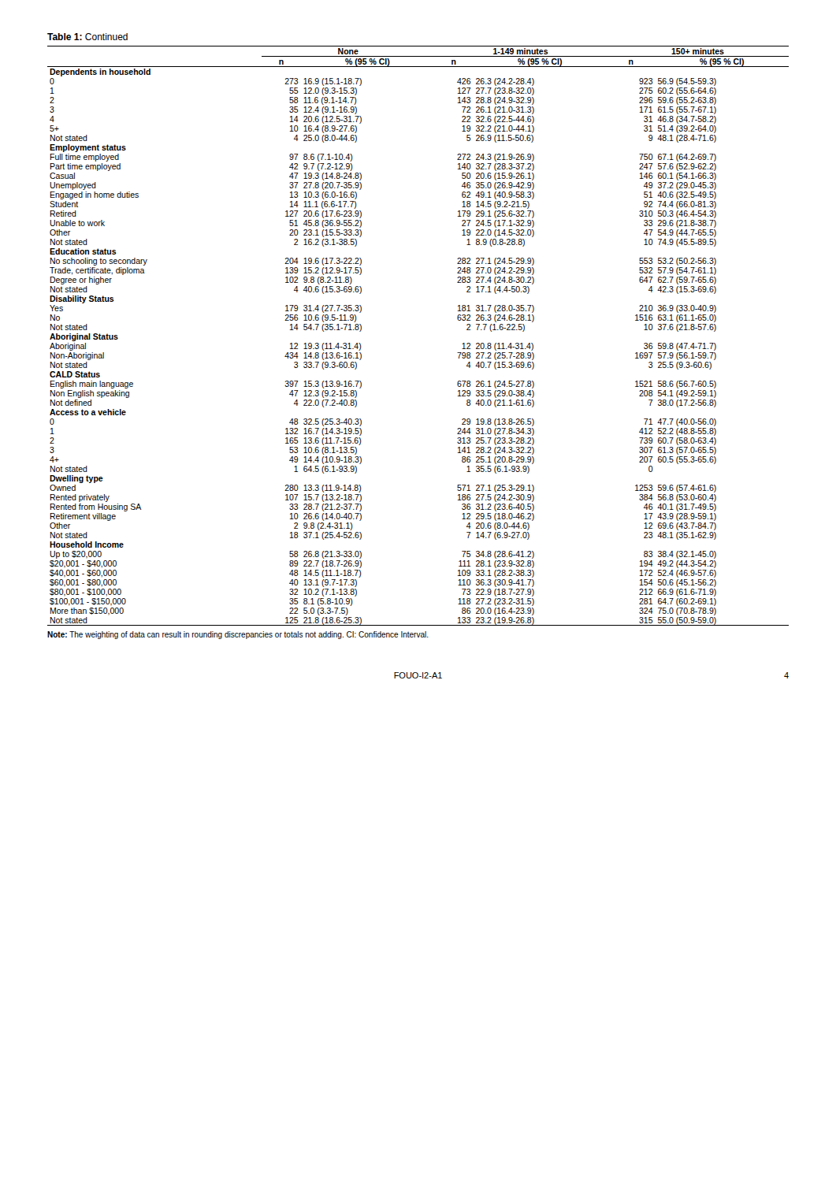Table 1: Continued
| | None | 1-149 minutes | 150+ minutes |
| --- | --- | --- | --- |
| | n | % (95 % CI) | n | % (95 % CI) | n | % (95 % CI) |
| Dependents in household |
| 0 | 273 | 16.9 (15.1-18.7) | 426 | 26.3 (24.2-28.4) | 923 | 56.9 (54.5-59.3) |
| 1 | 55 | 12.0 (9.3-15.3) | 127 | 27.7 (23.8-32.0) | 275 | 60.2 (55.6-64.6) |
| 2 | 58 | 11.6 (9.1-14.7) | 143 | 28.8 (24.9-32.9) | 296 | 59.6 (55.2-63.8) |
| 3 | 35 | 12.4 (9.1-16.9) | 72 | 26.1 (21.0-31.3) | 171 | 61.5 (55.7-67.1) |
| 4 | 14 | 20.6 (12.5-31.7) | 22 | 32.6 (22.5-44.6) | 31 | 46.8 (34.7-58.2) |
| 5+ | 10 | 16.4 (8.9-27.6) | 19 | 32.2 (21.0-44.1) | 31 | 51.4 (39.2-64.0) |
| Not stated | 4 | 25.0 (8.0-44.6) | 5 | 26.9 (11.5-50.6) | 9 | 48.1 (28.4-71.6) |
| Employment status |
| Full time employed | 97 | 8.6 (7.1-10.4) | 272 | 24.3 (21.9-26.9) | 750 | 67.1 (64.2-69.7) |
| Part time employed | 42 | 9.7 (7.2-12.9) | 140 | 32.7 (28.3-37.2) | 247 | 57.6 (52.9-62.2) |
| Casual | 47 | 19.3 (14.8-24.8) | 50 | 20.6 (15.9-26.1) | 146 | 60.1 (54.1-66.3) |
| Unemployed | 37 | 27.8 (20.7-35.9) | 46 | 35.0 (26.9-42.9) | 49 | 37.2 (29.0-45.3) |
| Engaged in home duties | 13 | 10.3 (6.0-16.6) | 62 | 49.1 (40.9-58.3) | 51 | 40.6 (32.5-49.5) |
| Student | 14 | 11.1 (6.6-17.7) | 18 | 14.5 (9.2-21.5) | 92 | 74.4 (66.0-81.3) |
| Retired | 127 | 20.6 (17.6-23.9) | 179 | 29.1 (25.6-32.7) | 310 | 50.3 (46.4-54.3) |
| Unable to work | 51 | 45.8 (36.9-55.2) | 27 | 24.5 (17.1-32.9) | 33 | 29.6 (21.8-38.7) |
| Other | 20 | 23.1 (15.5-33.3) | 19 | 22.0 (14.5-32.0) | 47 | 54.9 (44.7-65.5) |
| Not stated | 2 | 16.2 (3.1-38.5) | 1 | 8.9 (0.8-28.8) | 10 | 74.9 (45.5-89.5) |
| Education status |
| No schooling to secondary | 204 | 19.6 (17.3-22.2) | 282 | 27.1 (24.5-29.9) | 553 | 53.2 (50.2-56.3) |
| Trade, certificate, diploma | 139 | 15.2 (12.9-17.5) | 248 | 27.0 (24.2-29.9) | 532 | 57.9 (54.7-61.1) |
| Degree or higher | 102 | 9.8 (8.2-11.8) | 283 | 27.4 (24.8-30.2) | 647 | 62.7 (59.7-65.6) |
| Not stated | 4 | 40.6 (15.3-69.6) | 2 | 17.1 (4.4-50.3) | 4 | 42.3 (15.3-69.6) |
| Disability Status |
| Yes | 179 | 31.4 (27.7-35.3) | 181 | 31.7 (28.0-35.7) | 210 | 36.9 (33.0-40.9) |
| No | 256 | 10.6 (9.5-11.9) | 632 | 26.3 (24.6-28.1) | 1516 | 63.1 (61.1-65.0) |
| Not stated | 14 | 54.7 (35.1-71.8) | 2 | 7.7 (1.6-22.5) | 10 | 37.6 (21.8-57.6) |
| Aboriginal Status |
| Aboriginal | 12 | 19.3 (11.4-31.4) | 12 | 20.8 (11.4-31.4) | 36 | 59.8 (47.4-71.7) |
| Non-Aboriginal | 434 | 14.8 (13.6-16.1) | 798 | 27.2 (25.7-28.9) | 1697 | 57.9 (56.1-59.7) |
| Not stated | 3 | 33.7 (9.3-60.6) | 4 | 40.7 (15.3-69.6) | 3 | 25.5 (9.3-60.6) |
| CALD Status |
| English main language | 397 | 15.3 (13.9-16.7) | 678 | 26.1 (24.5-27.8) | 1521 | 58.6 (56.7-60.5) |
| Non English speaking | 47 | 12.3 (9.2-15.8) | 129 | 33.5 (29.0-38.4) | 208 | 54.1 (49.2-59.1) |
| Not defined | 4 | 22.0 (7.2-40.8) | 8 | 40.0 (21.1-61.6) | 7 | 38.0 (17.2-56.8) |
| Access to a vehicle |
| 0 | 48 | 32.5 (25.3-40.3) | 29 | 19.8 (13.8-26.5) | 71 | 47.7 (40.0-56.0) |
| 1 | 132 | 16.7 (14.3-19.5) | 244 | 31.0 (27.8-34.3) | 412 | 52.2 (48.8-55.8) |
| 2 | 165 | 13.6 (11.7-15.6) | 313 | 25.7 (23.3-28.2) | 739 | 60.7 (58.0-63.4) |
| 3 | 53 | 10.6 (8.1-13.5) | 141 | 28.2 (24.3-32.2) | 307 | 61.3 (57.0-65.5) |
| 4+ | 49 | 14.4 (10.9-18.3) | 86 | 25.1 (20.8-29.9) | 207 | 60.5 (55.3-65.6) |
| Not stated | 1 | 64.5 (6.1-93.9) | 1 | 35.5 (6.1-93.9) | 0 | |
| Dwelling type |
| Owned | 280 | 13.3 (11.9-14.8) | 571 | 27.1 (25.3-29.1) | 1253 | 59.6 (57.4-61.6) |
| Rented privately | 107 | 15.7 (13.2-18.7) | 186 | 27.5 (24.2-30.9) | 384 | 56.8 (53.0-60.4) |
| Rented from Housing SA | 33 | 28.7 (21.2-37.7) | 36 | 31.2 (23.6-40.5) | 46 | 40.1 (31.7-49.5) |
| Retirement village | 10 | 26.6 (14.0-40.7) | 12 | 29.5 (18.0-46.2) | 17 | 43.9 (28.9-59.1) |
| Other | 2 | 9.8 (2.4-31.1) | 4 | 20.6 (8.0-44.6) | 12 | 69.6 (43.7-84.7) |
| Not stated | 18 | 37.1 (25.4-52.6) | 7 | 14.7 (6.9-27.0) | 23 | 48.1 (35.1-62.9) |
| Household Income |
| Up to $20,000 | 58 | 26.8 (21.3-33.0) | 75 | 34.8 (28.6-41.2) | 83 | 38.4 (32.1-45.0) |
| $20,001 - $40,000 | 89 | 22.7 (18.7-26.9) | 111 | 28.1 (23.9-32.8) | 194 | 49.2 (44.3-54.2) |
| $40,001 - $60,000 | 48 | 14.5 (11.1-18.7) | 109 | 33.1 (28.2-38.3) | 172 | 52.4 (46.9-57.6) |
| $60,001 - $80,000 | 40 | 13.1 (9.7-17.3) | 110 | 36.3 (30.9-41.7) | 154 | 50.6 (45.1-56.2) |
| $80,001 - $100,000 | 32 | 10.2 (7.1-13.8) | 73 | 22.9 (18.7-27.9) | 212 | 66.9 (61.6-71.9) |
| $100,001 - $150,000 | 35 | 8.1 (5.8-10.9) | 118 | 27.2 (23.2-31.5) | 281 | 64.7 (60.2-69.1) |
| More than $150,000 | 22 | 5.0 (3.3-7.5) | 86 | 20.0 (16.4-23.9) | 324 | 75.0 (70.8-78.9) |
| Not stated | 125 | 21.8 (18.6-25.3) | 133 | 23.2 (19.9-26.8) | 315 | 55.0 (50.9-59.0) |
Note: The weighting of data can result in rounding discrepancies or totals not adding. CI: Confidence Interval.
FOUO-I2-A1 4